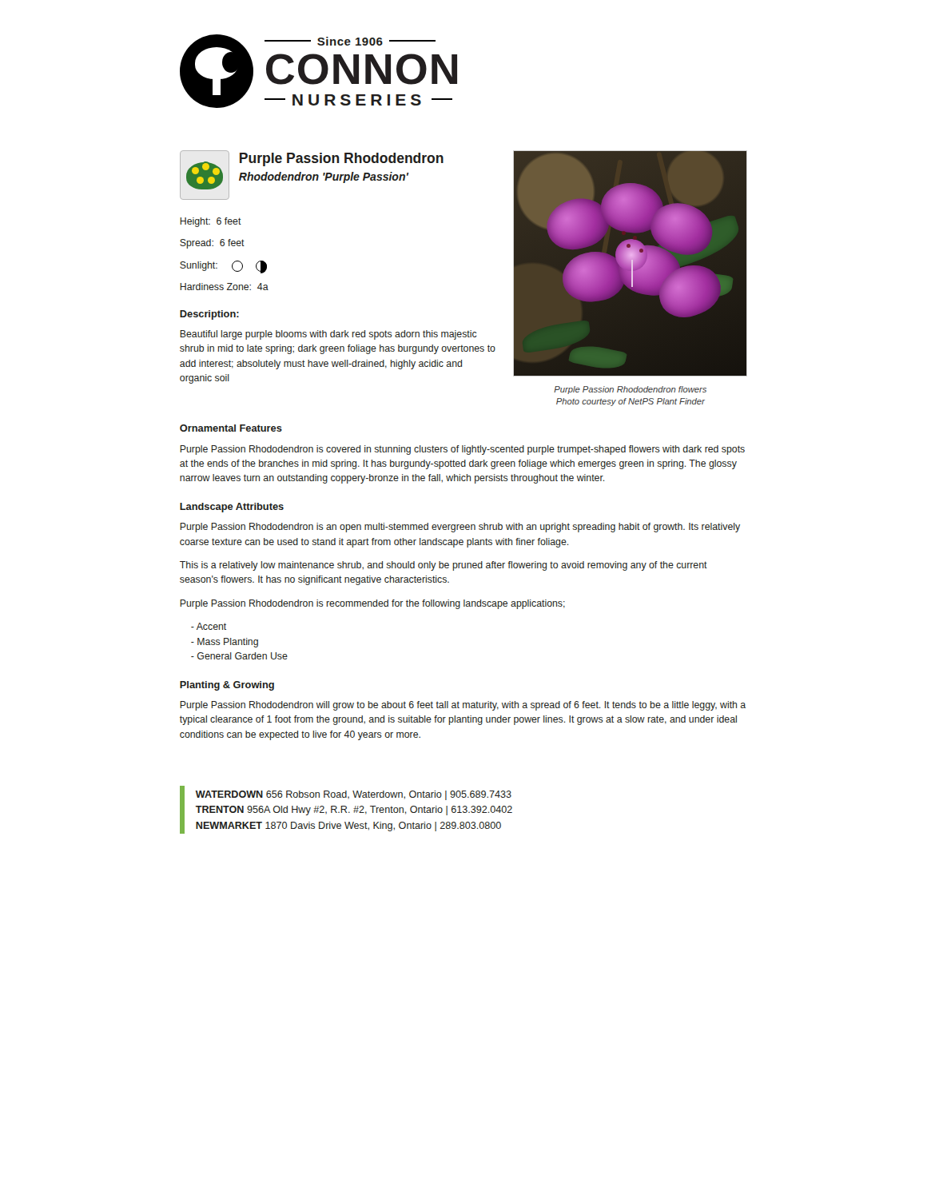Since 1906
CONNON
NURSERIES
Purple Passion Rhododendron
Rhododendron 'Purple Passion'
Height: 6 feet
Spread: 6 feet
Sunlight:
Hardiness Zone: 4a
Description:
Beautiful large purple blooms with dark red spots adorn this majestic shrub in mid to late spring; dark green foliage has burgundy overtones to add interest; absolutely must have well-drained, highly acidic and organic soil
Purple Passion Rhododendron flowers
Photo courtesy of NetPS Plant Finder
Ornamental Features
Purple Passion Rhododendron is covered in stunning clusters of lightly-scented purple trumpet-shaped flowers with dark red spots at the ends of the branches in mid spring. It has burgundy-spotted dark green foliage which emerges green in spring. The glossy narrow leaves turn an outstanding coppery-bronze in the fall, which persists throughout the winter.
Landscape Attributes
Purple Passion Rhododendron is an open multi-stemmed evergreen shrub with an upright spreading habit of growth. Its relatively coarse texture can be used to stand it apart from other landscape plants with finer foliage.
This is a relatively low maintenance shrub, and should only be pruned after flowering to avoid removing any of the current season's flowers. It has no significant negative characteristics.
Purple Passion Rhododendron is recommended for the following landscape applications;
Accent
Mass Planting
General Garden Use
Planting & Growing
Purple Passion Rhododendron will grow to be about 6 feet tall at maturity, with a spread of 6 feet. It tends to be a little leggy, with a typical clearance of 1 foot from the ground, and is suitable for planting under power lines. It grows at a slow rate, and under ideal conditions can be expected to live for 40 years or more.
WATERDOWN 656 Robson Road, Waterdown, Ontario | 905.689.7433
TRENTON 956A Old Hwy #2, R.R. #2, Trenton, Ontario | 613.392.0402
NEWMARKET 1870 Davis Drive West, King, Ontario | 289.803.0800